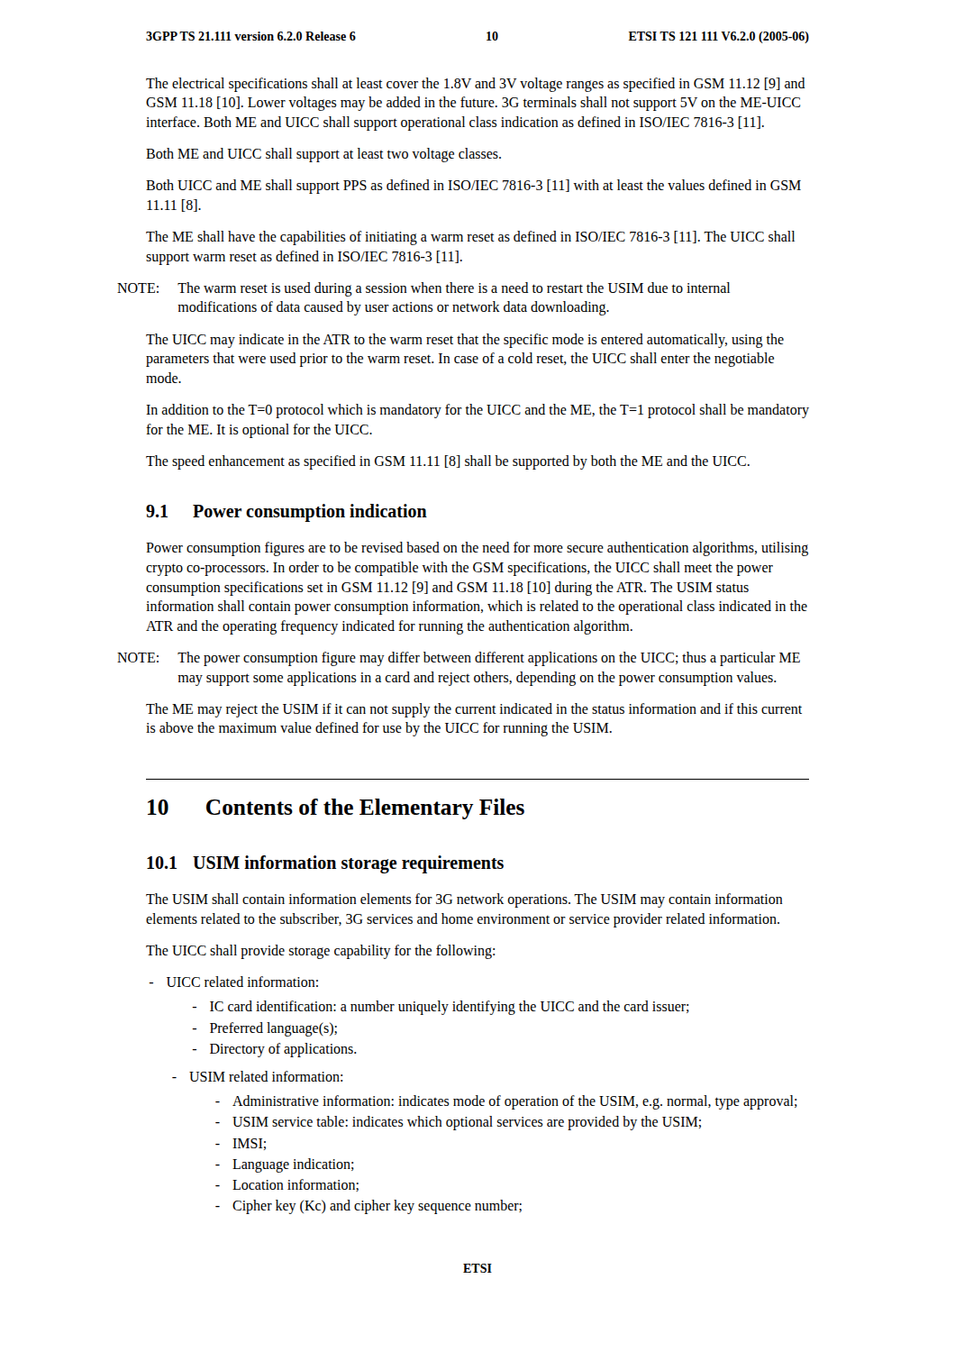3GPP TS 21.111 version 6.2.0 Release 6 10 ETSI TS 121 111 V6.2.0 (2005-06)
The electrical specifications shall at least cover the 1.8V and 3V voltage ranges as specified in GSM 11.12 [9] and GSM 11.18 [10]. Lower voltages may be added in the future. 3G terminals shall not support 5V on the ME-UICC interface. Both ME and UICC shall support operational class indication as defined in ISO/IEC 7816-3 [11].
Both ME and UICC shall support at least two voltage classes.
Both UICC and ME shall support PPS as defined in ISO/IEC 7816-3 [11] with at least the values defined in GSM 11.11 [8].
The ME shall have the capabilities of initiating a warm reset as defined in ISO/IEC 7816-3 [11]. The UICC shall support warm reset as defined in ISO/IEC 7816-3 [11].
NOTE: The warm reset is used during a session when there is a need to restart the USIM due to internal modifications of data caused by user actions or network data downloading.
The UICC may indicate in the ATR to the warm reset that the specific mode is entered automatically, using the parameters that were used prior to the warm reset. In case of a cold reset, the UICC shall enter the negotiable mode.
In addition to the T=0 protocol which is mandatory for the UICC and the ME, the T=1 protocol shall be mandatory for the ME. It is optional for the UICC.
The speed enhancement as specified in GSM 11.11 [8] shall be supported by both the ME and the UICC.
9.1 Power consumption indication
Power consumption figures are to be revised based on the need for more secure authentication algorithms, utilising crypto co-processors. In order to be compatible with the GSM specifications, the UICC shall meet the power consumption specifications set in GSM 11.12 [9] and GSM 11.18 [10] during the ATR. The USIM status information shall contain power consumption information, which is related to the operational class indicated in the ATR and the operating frequency indicated for running the authentication algorithm.
NOTE: The power consumption figure may differ between different applications on the UICC; thus a particular ME may support some applications in a card and reject others, depending on the power consumption values.
The ME may reject the USIM if it can not supply the current indicated in the status information and if this current is above the maximum value defined for use by the UICC for running the USIM.
10 Contents of the Elementary Files
10.1 USIM information storage requirements
The USIM shall contain information elements for 3G network operations. The USIM may contain information elements related to the subscriber, 3G services and home environment or service provider related information.
The UICC shall provide storage capability for the following:
UICC related information:
IC card identification: a number uniquely identifying the UICC and the card issuer;
Preferred language(s);
Directory of applications.
USIM related information:
Administrative information: indicates mode of operation of the USIM, e.g. normal, type approval;
USIM service table: indicates which optional services are provided by the USIM;
IMSI;
Language indication;
Location information;
Cipher key (Kc) and cipher key sequence number;
ETSI